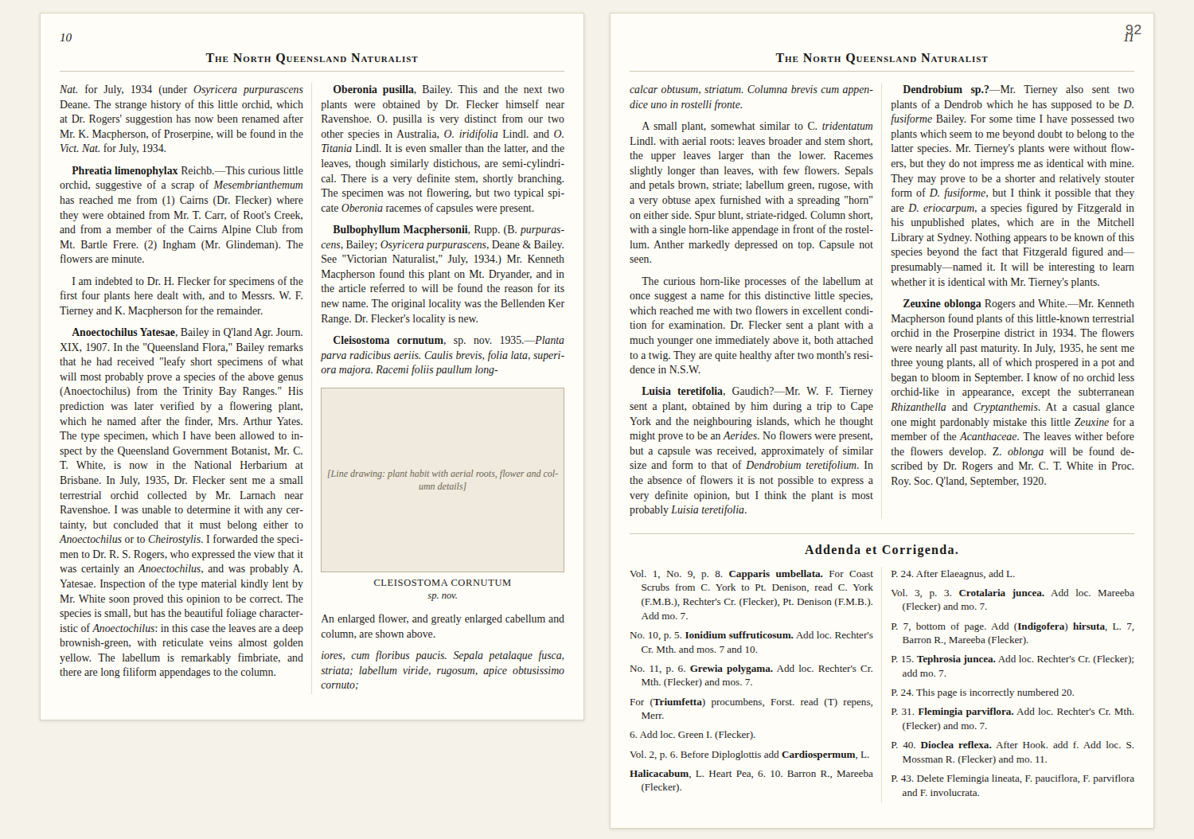10
The North Queensland Naturalist
Nat. for July, 1934 (under Osyricera purpurascens Deane. The strange history of this little orchid, which at Dr. Rogers' suggestion has now been renamed after Mr. K. Macpherson, of Proserpine, will be found in the Vict. Nat. for July, 1934.
Phreatia limenophylax Reichb.—This curious little orchid, suggestive of a scrap of Mesembrianthemum has reached me from (1) Cairns (Dr. Flecker) where they were obtained from Mr. T. Carr, of Root's Creek, and from a member of the Cairns Alpine Club from Mt. Bartle Frere. (2) Ingham (Mr. Glindeman). The flowers are minute.
I am indebted to Dr. H. Flecker for specimens of the first four plants here dealt with, and to Messrs. W. F. Tierney and K. Macpherson for the remainder.
Anoectochilus Yatesae, Bailey in Q'land Agr. Journ. XIX, 1907. In the "Queensland Flora," Bailey remarks that he had received "leafy short specimens of what will most probably prove a species of the above genus (Anoectochilus) from the Trinity Bay Ranges." His prediction was later verified by a flowering plant, which he named after the finder, Mrs. Arthur Yates. The type specimen, which I have been allowed to inspect by the Queensland Government Botanist, Mr. C. T. White, is now in the National Herbarium at Brisbane. In July, 1935, Dr. Flecker sent me a small terrestrial orchid collected by Mr. Larnach near Ravenshoe. I was unable to determine it with any certainty, but concluded that it must belong either to Anoectochilus or to Cheirostylis. I forwarded the specimen to Dr. R. S. Rogers, who expressed the view that it was certainly an Anoectochilus, and was probably A. Yatesae. Inspection of the type material kindly lent by Mr. White soon proved this opinion to be correct. The species is small, but has the beautiful foliage characteristic of Anoectochilus: in this case the leaves are a deep brownish-green, with reticulate veins almost golden yellow. The labellum is remarkably fimbriate, and there are long filiform appendages to the column.
Oberonia pusilla, Bailey. This and the next two plants were obtained by Dr. Flecker himself near Ravenshoe. O. pusilla is very distinct from our two other species in Australia, O. iridifolia Lindl. and O. Titania Lindl. It is even smaller than the latter, and the leaves, though similarly distichous, are semi-cylindrical. There is a very definite stem, shortly branching. The specimen was not flowering, but two typical spicate Oberonia racemes of capsules were present.
Bulbophyllum Macphersonii, Rupp. (B. purpurascens, Bailey; Osyricera purpurascens, Deane & Bailey. See "Victorian Naturalist," July, 1934.) Mr. Kenneth Macpherson found this plant on Mt. Dryander, and in the article referred to will be found the reason for its new name. The original locality was the Bellenden Ker Range. Dr. Flecker's locality is new.
Cleisostoma cornutum, sp. nov. 1935.—Planta parva radicibus aeriis. Caulis brevis, folia lata, superiora majora. Racemi foliis paullum long-
[Line drawing: plant habit with aerial roots, flower and column details]
Cleisostoma cornutum
sp. nov.
An enlarged flower, and greatly enlarged cabellum and column, are shown above.
iores, cum floribus paucis. Sepala petalaque fusca, striata; labellum viride, rugosum, apice obtusissimo cornuto;
92
11
The North Queensland Naturalist
calcar obtusum, striatum. Columna brevis cum appendice uno in rostelli fronte.
A small plant, somewhat similar to C. tridentatum Lindl. with aerial roots: leaves broader and stem short, the upper leaves larger than the lower. Racemes slightly longer than leaves, with few flowers. Sepals and petals brown, striate; labellum green, rugose, with a very obtuse apex furnished with a spreading "horn" on either side. Spur blunt, striate-ridged. Column short, with a single horn-like appendage in front of the rostellum. Anther markedly depressed on top. Capsule not seen.
The curious horn-like processes of the labellum at once suggest a name for this distinctive little species, which reached me with two flowers in excellent condition for examination. Dr. Flecker sent a plant with a much younger one immediately above it, both attached to a twig. They are quite healthy after two month's residence in N.S.W.
Luisia teretifolia, Gaudich?—Mr. W. F. Tierney sent a plant, obtained by him during a trip to Cape York and the neighbouring islands, which he thought might prove to be an Aerides. No flowers were present, but a capsule was received, approximately of similar size and form to that of Dendrobium teretifolium. In the absence of flowers it is not possible to express a very definite opinion, but I think the plant is most probably Luisia teretifolia.
Dendrobium sp.?—Mr. Tierney also sent two plants of a Dendrob which he has supposed to be D. fusiforme Bailey. For some time I have possessed two plants which seem to me beyond doubt to belong to the latter species. Mr. Tierney's plants were without flowers, but they do not impress me as identical with mine. They may prove to be a shorter and relatively stouter form of D. fusiforme, but I think it possible that they are D. eriocarpum, a species figured by Fitzgerald in his unpublished plates, which are in the Mitchell Library at Sydney. Nothing appears to be known of this species beyond the fact that Fitzgerald figured and—presumably—named it. It will be interesting to learn whether it is identical with Mr. Tierney's plants.
Zeuxine oblonga Rogers and White.—Mr. Kenneth Macpherson found plants of this little-known terrestrial orchid in the Proserpine district in 1934. The flowers were nearly all past maturity. In July, 1935, he sent me three young plants, all of which prospered in a pot and began to bloom in September. I know of no orchid less orchid-like in appearance, except the subterranean Rhizanthella and Cryptanthemis. At a casual glance one might pardonably mistake this little Zeuxine for a member of the Acanthaceae. The leaves wither before the flowers develop. Z. oblonga will be found described by Dr. Rogers and Mr. C. T. White in Proc. Roy. Soc. Q'land, September, 1920.
Addenda et Corrigenda.
Vol. 1, No. 9, p. 8. Capparis umbellata. For Coast Scrubs from C. York to Pt. Denison, read C. York (F.M.B.), Rechter's Cr. (Flecker), Pt. Denison (F.M.B.). Add mo. 7.
No. 10, p. 5. Ionidium suffruticosum. Add loc. Rechter's Cr. Mth. and mos. 7 and 10.
No. 11, p. 6. Grewia polygama. Add loc. Rechter's Cr. Mth. (Flecker) and mos. 7.
For (Triumfetta) procumbens, Forst. read (T) repens, Merr.
6. Add loc. Green I. (Flecker).
Vol. 2, p. 6. Before Diploglottis add Cardiospermum, L.
Halicacabum, L. Heart Pea, 6. 10. Barron R., Mareeba (Flecker).
P. 24. After Elaeagnus, add L.
Vol. 3, p. 3. Crotalaria juncea. Add loc. Mareeba (Flecker) and mo. 7.
P. 7, bottom of page. Add (Indigofera) hirsuta, L. 7, Barron R., Mareeba (Flecker).
P. 15. Tephrosia juncea. Add loc. Rechter's Cr. (Flecker); add mo. 7.
P. 24. This page is incorrectly numbered 20.
P. 31. Flemingia parviflora. Add loc. Rechter's Cr. Mth. (Flecker) and mo. 7.
P. 40. Dioclea reflexa. After Hook. add f. Add loc. S. Mossman R. (Flecker) and mo. 11.
P. 43. Delete Flemingia lineata, F. pauciflora, F. parviflora and F. involucrata.